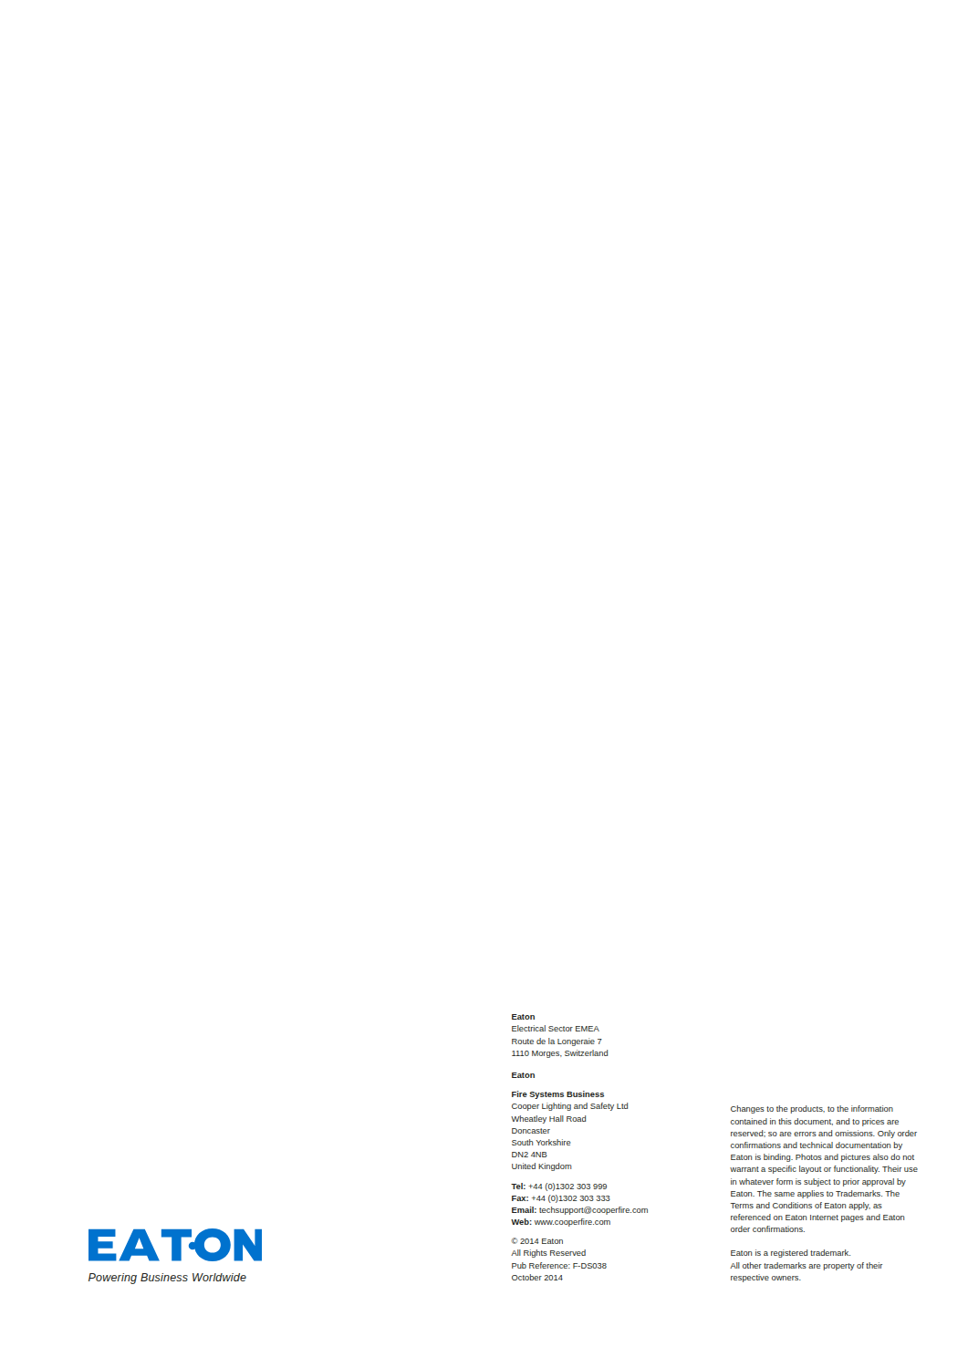Powering Business Worldwide
Eaton
Electrical Sector EMEA
Route de la Longeraie 7
1110 Morges, Switzerland
Eaton
Fire Systems Business
Cooper Lighting and Safety Ltd
Wheatley Hall Road
Doncaster
South Yorkshire
DN2 4NB
United Kingdom
Tel: +44 (0)1302 303 999
Fax: +44 (0)1302 303 333
Email: techsupport@cooperfire.com
Web: www.cooperfire.com
© 2014 Eaton
All Rights Reserved
Pub Reference: F-DS038
October 2014
Changes to the products, to the information contained in this document, and to prices are reserved; so are errors and omissions. Only order confirmations and technical documentation by Eaton is binding. Photos and pictures also do not warrant a specific layout or functionality. Their use in whatever form is subject to prior approval by Eaton. The same applies to Trademarks. The Terms and Conditions of Eaton apply, as referenced on Eaton Internet pages and Eaton order confirmations.
Eaton is a registered trademark.
All other trademarks are property of their respective owners.